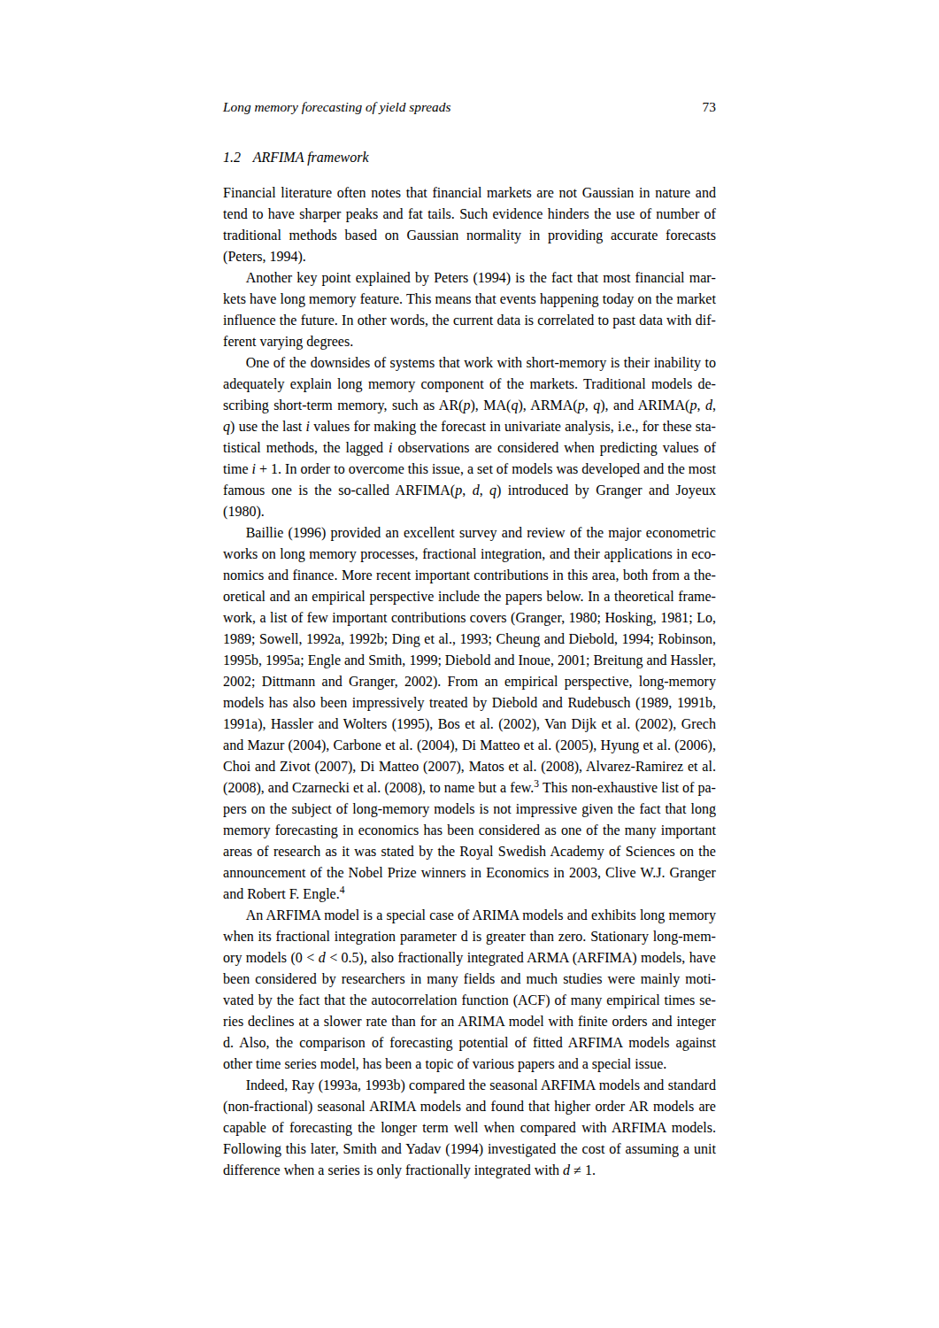Long memory forecasting of yield spreads 73
1.2 ARFIMA framework
Financial literature often notes that financial markets are not Gaussian in nature and tend to have sharper peaks and fat tails. Such evidence hinders the use of number of traditional methods based on Gaussian normality in providing accurate forecasts (Peters, 1994).
Another key point explained by Peters (1994) is the fact that most financial markets have long memory feature. This means that events happening today on the market influence the future. In other words, the current data is correlated to past data with different varying degrees.
One of the downsides of systems that work with short-memory is their inability to adequately explain long memory component of the markets. Traditional models describing short-term memory, such as AR(p), MA(q), ARMA(p, q), and ARIMA(p, d, q) use the last i values for making the forecast in univariate analysis, i.e., for these statistical methods, the lagged i observations are considered when predicting values of time i + 1. In order to overcome this issue, a set of models was developed and the most famous one is the so-called ARFIMA(p, d, q) introduced by Granger and Joyeux (1980).
Baillie (1996) provided an excellent survey and review of the major econometric works on long memory processes, fractional integration, and their applications in economics and finance. More recent important contributions in this area, both from a theoretical and an empirical perspective include the papers below. In a theoretical framework, a list of few important contributions covers (Granger, 1980; Hosking, 1981; Lo, 1989; Sowell, 1992a, 1992b; Ding et al., 1993; Cheung and Diebold, 1994; Robinson, 1995b, 1995a; Engle and Smith, 1999; Diebold and Inoue, 2001; Breitung and Hassler, 2002; Dittmann and Granger, 2002). From an empirical perspective, long-memory models has also been impressively treated by Diebold and Rudebusch (1989, 1991b, 1991a), Hassler and Wolters (1995), Bos et al. (2002), Van Dijk et al. (2002), Grech and Mazur (2004), Carbone et al. (2004), Di Matteo et al. (2005), Hyung et al. (2006), Choi and Zivot (2007), Di Matteo (2007), Matos et al. (2008), Alvarez-Ramirez et al. (2008), and Czarnecki et al. (2008), to name but a few.3 This non-exhaustive list of papers on the subject of long-memory models is not impressive given the fact that long memory forecasting in economics has been considered as one of the many important areas of research as it was stated by the Royal Swedish Academy of Sciences on the announcement of the Nobel Prize winners in Economics in 2003, Clive W.J. Granger and Robert F. Engle.4
An ARFIMA model is a special case of ARIMA models and exhibits long memory when its fractional integration parameter d is greater than zero. Stationary long-memory models (0 < d < 0.5), also fractionally integrated ARMA (ARFIMA) models, have been considered by researchers in many fields and much studies were mainly motivated by the fact that the autocorrelation function (ACF) of many empirical times series declines at a slower rate than for an ARIMA model with finite orders and integer d. Also, the comparison of forecasting potential of fitted ARFIMA models against other time series model, has been a topic of various papers and a special issue.
Indeed, Ray (1993a, 1993b) compared the seasonal ARFIMA models and standard (non-fractional) seasonal ARIMA models and found that higher order AR models are capable of forecasting the longer term well when compared with ARFIMA models. Following this later, Smith and Yadav (1994) investigated the cost of assuming a unit difference when a series is only fractionally integrated with d ≠ 1.